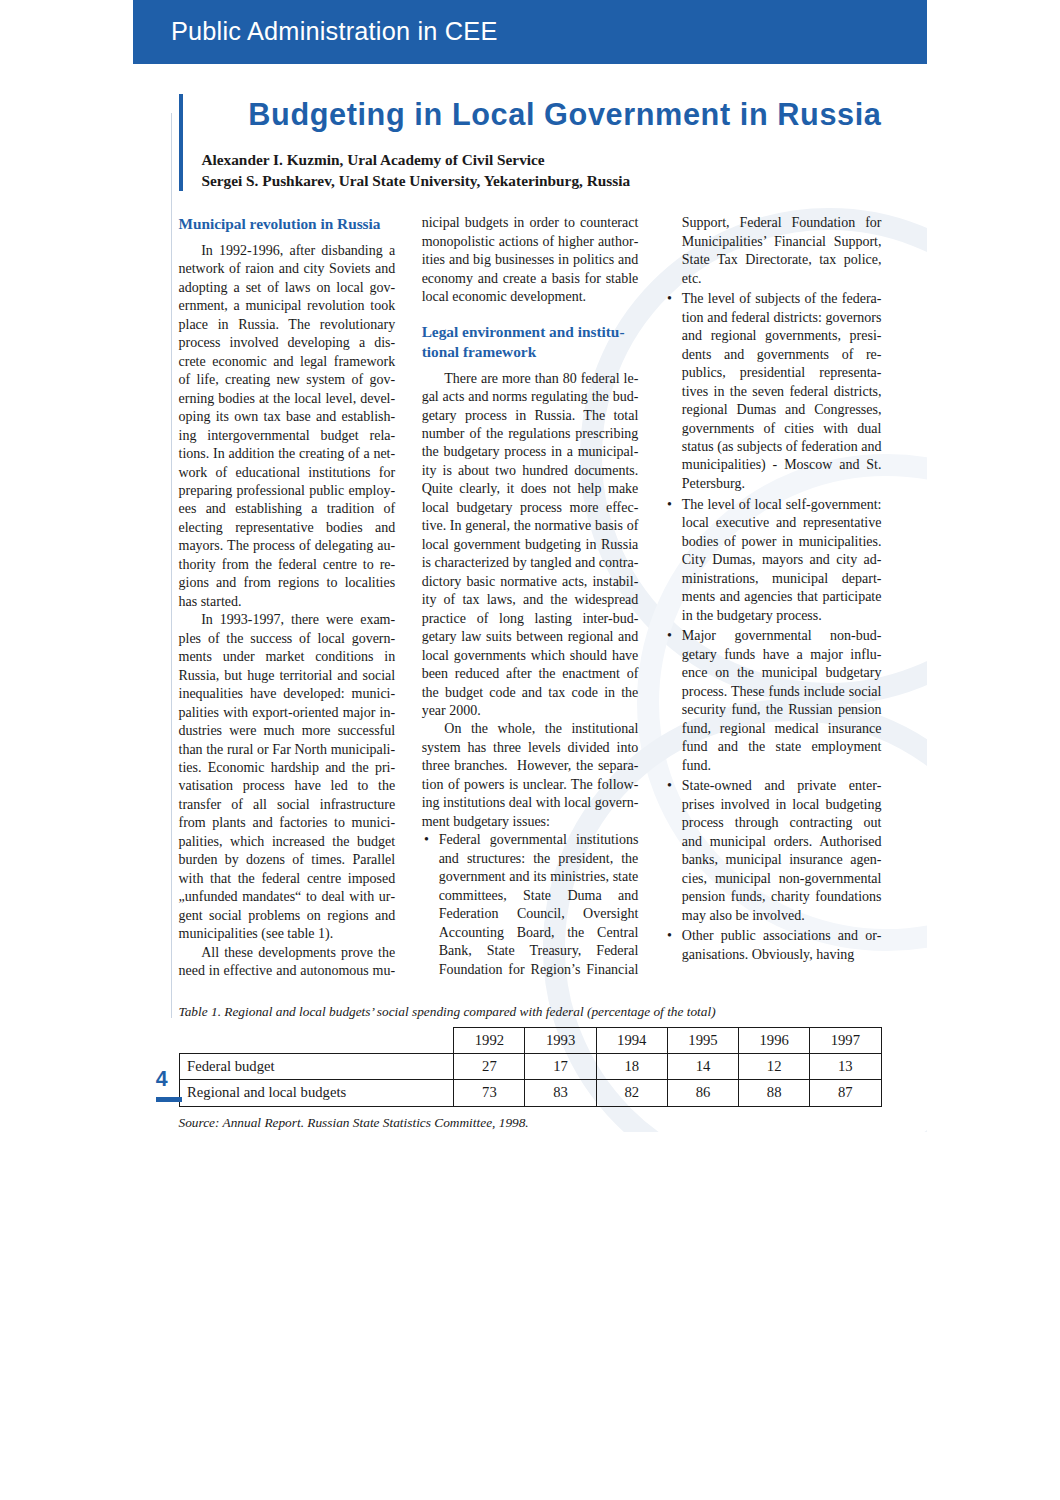Public Administration in CEE
Budgeting in Local Government in Russia
Alexander I. Kuzmin, Ural Academy of Civil Service
Sergei S. Pushkarev, Ural State University, Yekaterinburg, Russia
Municipal revolution in Russia
In 1992-1996, after disbanding a network of raion and city Soviets and adopting a set of laws on local government, a municipal revolution took place in Russia. The revolutionary process involved developing a discrete economic and legal framework of life, creating new system of governing bodies at the local level, developing its own tax base and establishing intergovernmental budget relations. In addition the creating of a network of educational institutions for preparing professional public employees and establishing a tradition of electing representative bodies and mayors. The process of delegating authority from the federal centre to regions and from regions to localities has started.
In 1993-1997, there were examples of the success of local governments under market conditions in Russia, but huge territorial and social inequalities have developed: municipalities with export-oriented major industries were much more successful than the rural or Far North municipalities. Economic hardship and the privatisation process have led to the transfer of all social infrastructure from plants and factories to municipalities, which increased the budget burden by dozens of times. Parallel with that the federal centre imposed „unfunded mandates“ to deal with urgent social problems on regions and municipalities (see table 1).
All these developments prove the need in effective and autonomous municipal budgets in order to counteract monopolistic actions of higher authorities and big businesses in politics and economy and create a basis for stable local economic development.
Legal environment and institutional framework
There are more than 80 federal legal acts and norms regulating the budgetary process in Russia. The total number of the regulations prescribing the budgetary process in a municipality is about two hundred documents. Quite clearly, it does not help make local budgetary process more effective. In general, the normative basis of local government budgeting in Russia is characterized by tangled and contradictory basic normative acts, instability of tax laws, and the widespread practice of long lasting inter-budgetary law suits between regional and local governments which should have been reduced after the enactment of the budget code and tax code in the year 2000.
On the whole, the institutional system has three levels divided into three branches. However, the separation of powers is unclear. The following institutions deal with local government budgetary issues:
Federal governmental institutions and structures: the president, the government and its ministries, state committees, State Duma and Federation Council, Oversight Accounting Board, the Central Bank, State Treasury, Federal Foundation for Region’s Financial Support, Federal Foundation for Municipalities’ Financial Support, State Tax Directorate, tax police, etc.
The level of subjects of the federation and federal districts: governors and regional governments, presidents and governments of republics, presidential representatives in the seven federal districts, regional Dumas and Congresses, governments of cities with dual status (as subjects of federation and municipalities) - Moscow and St. Petersburg.
The level of local self-government: local executive and representative bodies of power in municipalities. City Dumas, mayors and city administrations, municipal departments and agencies that participate in the budgetary process.
Major governmental non-budgetary funds have a major influence on the municipal budgetary process. These funds include social security fund, the Russian pension fund, regional medical insurance fund and the state employment fund.
State-owned and private enterprises involved in local budgeting process through contracting out and municipal orders. Authorised banks, municipal insurance agencies, municipal non-governmental pension funds, charity foundations may also be involved.
Other public associations and organisations. Obviously, having
Table 1. Regional and local budgets’ social spending compared with federal (percentage of the total)
| | 1992 | 1993 | 1994 | 1995 | 1996 | 1997 |
| --- | --- | --- | --- | --- | --- | --- |
| Federal budget | 27 | 17 | 18 | 14 | 12 | 13 |
| Regional and local budgets | 73 | 83 | 82 | 86 | 88 | 87 |
Source: Annual Report. Russian State Statistics Committee, 1998.
4